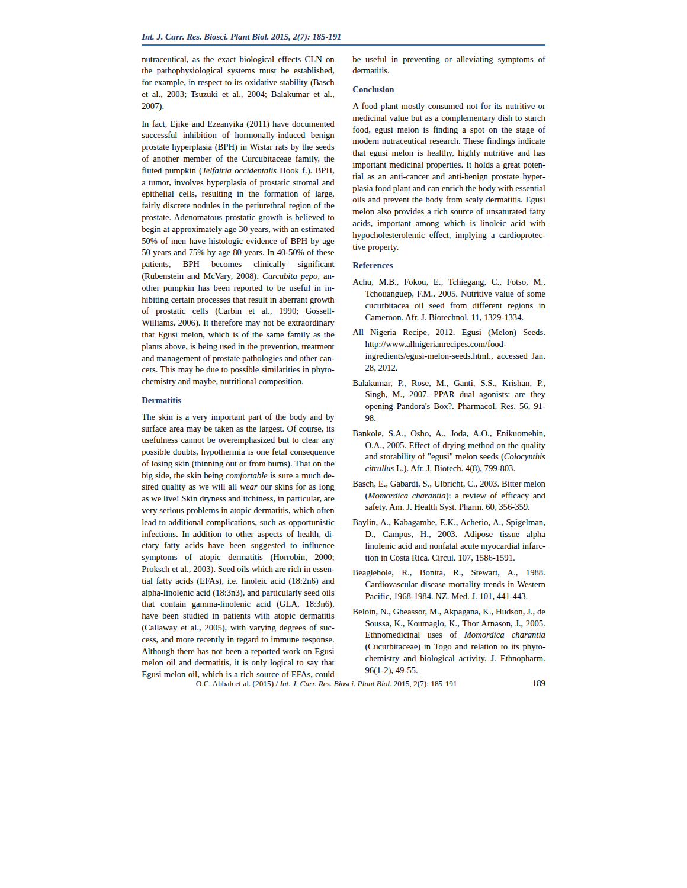Int. J. Curr. Res. Biosci. Plant Biol. 2015, 2(7): 185-191
nutraceutical, as the exact biological effects CLN on the pathophysiological systems must be established, for example, in respect to its oxidative stability (Basch et al., 2003; Tsuzuki et al., 2004; Balakumar et al., 2007).
In fact, Ejike and Ezeanyika (2011) have documented successful inhibition of hormonally-induced benign prostate hyperplasia (BPH) in Wistar rats by the seeds of another member of the Curcubitaceae family, the fluted pumpkin (Telfairia occidentalis Hook f.). BPH, a tumor, involves hyperplasia of prostatic stromal and epithelial cells, resulting in the formation of large, fairly discrete nodules in the periurethral region of the prostate. Adenomatous prostatic growth is believed to begin at approximately age 30 years, with an estimated 50% of men have histologic evidence of BPH by age 50 years and 75% by age 80 years. In 40-50% of these patients, BPH becomes clinically significant (Rubenstein and McVary, 2008). Curcubita pepo, another pumpkin has been reported to be useful in inhibiting certain processes that result in aberrant growth of prostatic cells (Carbin et al., 1990; Gossell-Williams, 2006). It therefore may not be extraordinary that Egusi melon, which is of the same family as the plants above, is being used in the prevention, treatment and management of prostate pathologies and other cancers. This may be due to possible similarities in phytochemistry and maybe, nutritional composition.
Dermatitis
The skin is a very important part of the body and by surface area may be taken as the largest. Of course, its usefulness cannot be overemphasized but to clear any possible doubts, hypothermia is one fetal consequence of losing skin (thinning out or from burns). That on the big side, the skin being comfortable is sure a much desired quality as we will all wear our skins for as long as we live! Skin dryness and itchiness, in particular, are very serious problems in atopic dermatitis, which often lead to additional complications, such as opportunistic infections. In addition to other aspects of health, dietary fatty acids have been suggested to influence symptoms of atopic dermatitis (Horrobin, 2000; Proksch et al., 2003). Seed oils which are rich in essential fatty acids (EFAs), i.e. linoleic acid (18:2n6) and alpha-linolenic acid (18:3n3), and particularly seed oils that contain gamma-linolenic acid (GLA, 18:3n6), have been studied in patients with atopic dermatitis (Callaway et al., 2005), with varying degrees of success, and more recently in regard to immune response. Although there has not been a reported work on Egusi melon oil and dermatitis, it is only logical to say that Egusi melon oil, which is a rich source of EFAs, could be useful in preventing or alleviating symptoms of dermatitis.
Conclusion
A food plant mostly consumed not for its nutritive or medicinal value but as a complementary dish to starch food, egusi melon is finding a spot on the stage of modern nutraceutical research. These findings indicate that egusi melon is healthy, highly nutritive and has important medicinal properties. It holds a great potential as an anti-cancer and anti-benign prostate hyperplasia food plant and can enrich the body with essential oils and prevent the body from scaly dermatitis. Egusi melon also provides a rich source of unsaturated fatty acids, important among which is linoleic acid with hypocholesterolemic effect, implying a cardioprotective property.
References
Achu, M.B., Fokou, E., Tchiegang, C., Fotso, M., Tchouanguep, F.M., 2005. Nutritive value of some cucurbitacea oil seed from different regions in Cameroon. Afr. J. Biotechnol. 11, 1329-1334.
All Nigeria Recipe, 2012. Egusi (Melon) Seeds. http://www.allnigerianrecipes.com/food-ingredients/egusi-melon-seeds.html., accessed Jan. 28, 2012.
Balakumar, P., Rose, M., Ganti, S.S., Krishan, P., Singh, M., 2007. PPAR dual agonists: are they opening Pandora's Box?. Pharmacol. Res. 56, 91-98.
Bankole, S.A., Osho, A., Joda, A.O., Enikuomehin, O.A., 2005. Effect of drying method on the quality and storability of "egusi" melon seeds (Colocynthis citrullus L.). Afr. J. Biotech. 4(8), 799-803.
Basch, E., Gabardi, S., Ulbricht, C., 2003. Bitter melon (Momordica charantia): a review of efficacy and safety. Am. J. Health Syst. Pharm. 60, 356-359.
Baylin, A., Kabagambe, E.K., Acherio, A., Spigelman, D., Campus, H., 2003. Adipose tissue alpha linolenic acid and nonfatal acute myocardial infarction in Costa Rica. Circul. 107, 1586-1591.
Beaglehole, R., Bonita, R., Stewart, A., 1988. Cardiovascular disease mortality trends in Western Pacific, 1968-1984. NZ. Med. J. 101, 441-443.
Beloin, N., Gbeassor, M., Akpagana, K., Hudson, J., de Soussa, K., Koumaglo, K., Thor Arnason, J., 2005. Ethnomedicinal uses of Momordica charantia (Cucurbitaceae) in Togo and relation to its phytochemistry and biological activity. J. Ethnopharm. 96(1-2), 49-55.
O.C. Abbah et al. (2015) / Int. J. Curr. Res. Biosci. Plant Biol. 2015, 2(7): 185-191 189